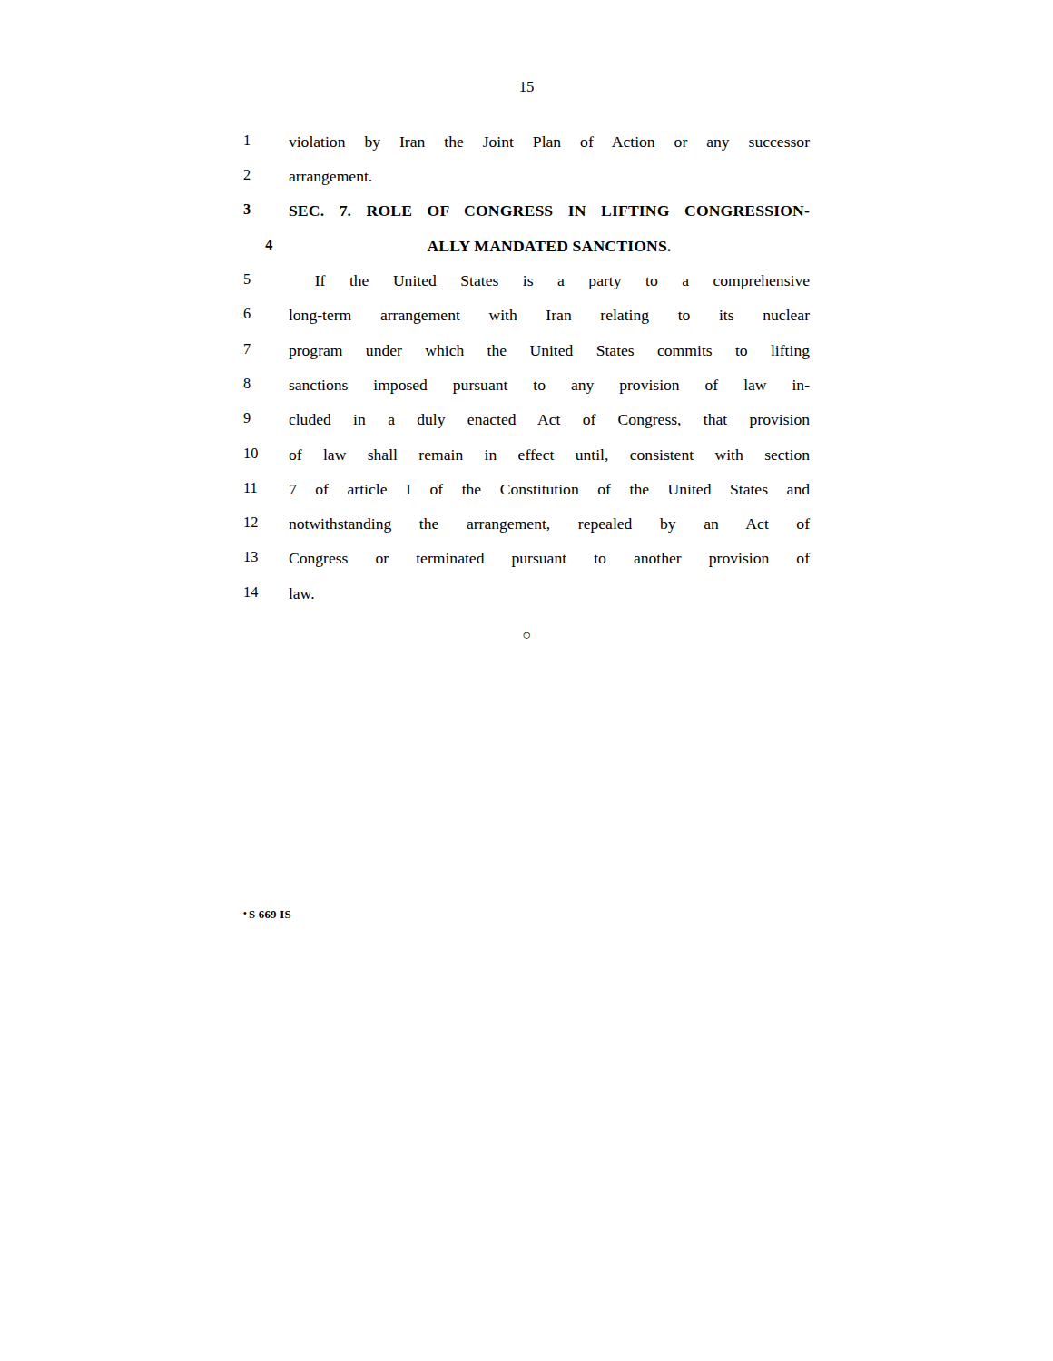15
violation by Iran the Joint Plan of Action or any successor
arrangement.
SEC. 7. ROLE OF CONGRESS IN LIFTING CONGRESSION-
ALLY MANDATED SANCTIONS.
If the United States is a party to a comprehensive
long-term arrangement with Iran relating to its nuclear
program under which the United States commits to lifting
sanctions imposed pursuant to any provision of law in-
cluded in a duly enacted Act of Congress, that provision
of law shall remain in effect until, consistent with section
7 of article I of the Constitution of the United States and
notwithstanding the arrangement, repealed by an Act of
Congress or terminated pursuant to another provision of
law.
○
•S 669 IS